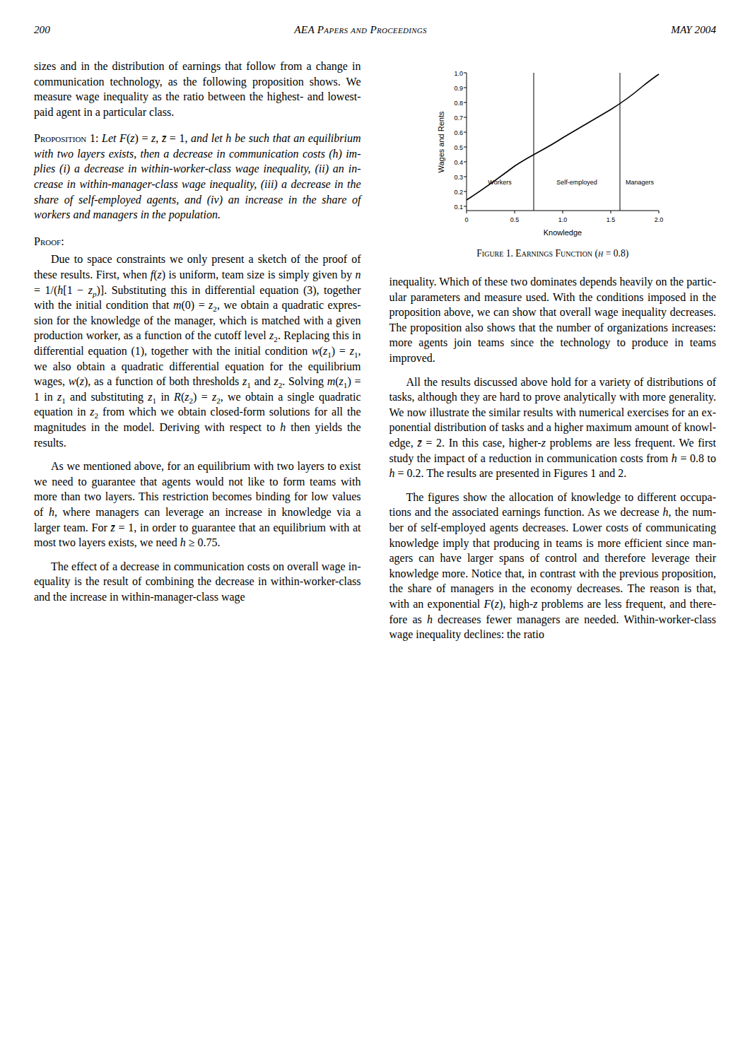200 AEA Papers and Proceedings MAY 2004
sizes and in the distribution of earnings that follow from a change in communication technology, as the following proposition shows. We measure wage inequality as the ratio between the highest- and lowest-paid agent in a particular class.
Proposition 1: Let F(z) = z, z̄ = 1, and let h be such that an equilibrium with two layers exists, then a decrease in communication costs (h) implies (i) a decrease in within-worker-class wage inequality, (ii) an increase in within-manager-class wage inequality, (iii) a decrease in the share of self-employed agents, and (iv) an increase in the share of workers and managers in the population.
Proof:
Due to space constraints we only present a sketch of the proof of these results. First, when f(z) is uniform, team size is simply given by n = 1/(h[1 − zp)]. Substituting this in differential equation (3), together with the initial condition that m(0) = z2, we obtain a quadratic expression for the knowledge of the manager, which is matched with a given production worker, as a function of the cutoff level z2. Replacing this in differential equation (1), together with the initial condition w(z1) = z1, we also obtain a quadratic differential equation for the equilibrium wages, w(z), as a function of both thresholds z1 and z2. Solving m(z1) = 1 in z1 and substituting z1 in R(z2) = z2, we obtain a single quadratic equation in z2 from which we obtain closed-form solutions for all the magnitudes in the model. Deriving with respect to h then yields the results.
As we mentioned above, for an equilibrium with two layers to exist we need to guarantee that agents would not like to form teams with more than two layers. This restriction becomes binding for low values of h, where managers can leverage an increase in knowledge via a larger team. For z̄ = 1, in order to guarantee that an equilibrium with at most two layers exists, we need h ≥ 0.75.
The effect of a decrease in communication costs on overall wage inequality is the result of combining the decrease in within-worker-class and the increase in within-manager-class wage
1.0 0.9 0.8 0.7 0.6 0.5 0.4 0.3 0.2 0.1 0 0.5 1.0 1.5 2.0 Knowledge Wages and Rents Workers Self-employed Managers
Figure 1. Earnings Function (h = 0.8)
inequality. Which of these two dominates depends heavily on the particular parameters and measure used. With the conditions imposed in the proposition above, we can show that overall wage inequality decreases. The proposition also shows that the number of organizations increases: more agents join teams since the technology to produce in teams improved.
All the results discussed above hold for a variety of distributions of tasks, although they are hard to prove analytically with more generality. We now illustrate the similar results with numerical exercises for an exponential distribution of tasks and a higher maximum amount of knowledge, z̄ = 2. In this case, higher-z problems are less frequent. We first study the impact of a reduction in communication costs from h = 0.8 to h = 0.2. The results are presented in Figures 1 and 2.
The figures show the allocation of knowledge to different occupations and the associated earnings function. As we decrease h, the number of self-employed agents decreases. Lower costs of communicating knowledge imply that producing in teams is more efficient since managers can have larger spans of control and therefore leverage their knowledge more. Notice that, in contrast with the previous proposition, the share of managers in the economy decreases. The reason is that, with an exponential F(z), high-z problems are less frequent, and therefore as h decreases fewer managers are needed. Within-worker-class wage inequality declines: the ratio